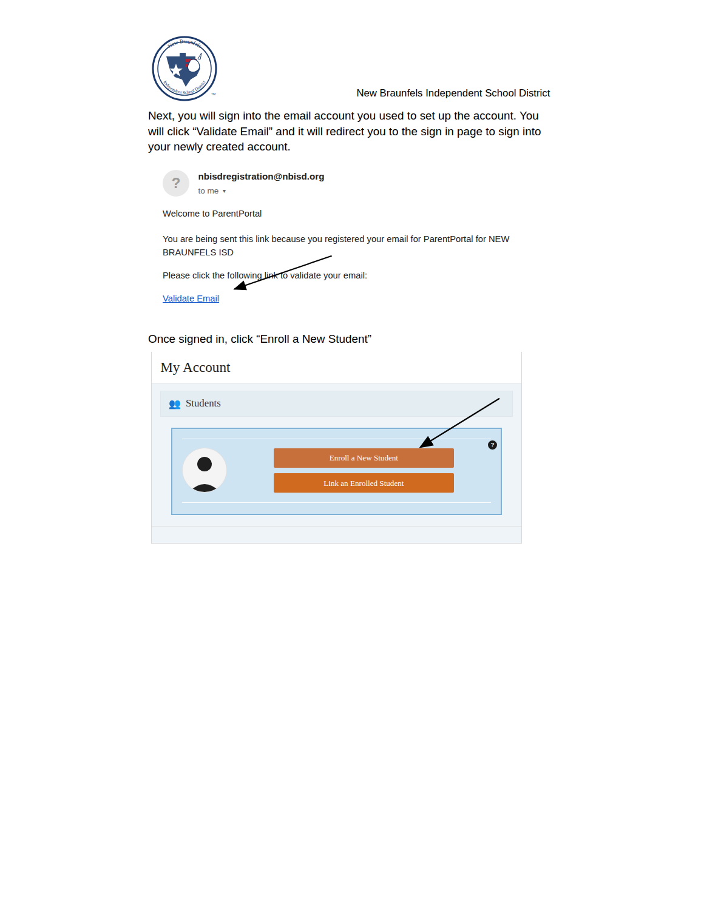New Braunfels Independent School District TM
New Braunfels Independent School District
Next, you will sign into the email account you used to set up the account. You will click “Validate Email” and it will redirect you to the sign in page to sign into your newly created account.
?
nbisdregistration@nbisd.org
to me ▾
Welcome to ParentPortal
You are being sent this link because you registered your email for ParentPortal for NEW BRAUNFELS ISD
Please click the following link to validate your email:
Validate Email
Once signed in, click “Enroll a New Student”
My Account
👥 Students
Enroll a New Student Link an Enrolled Student
?